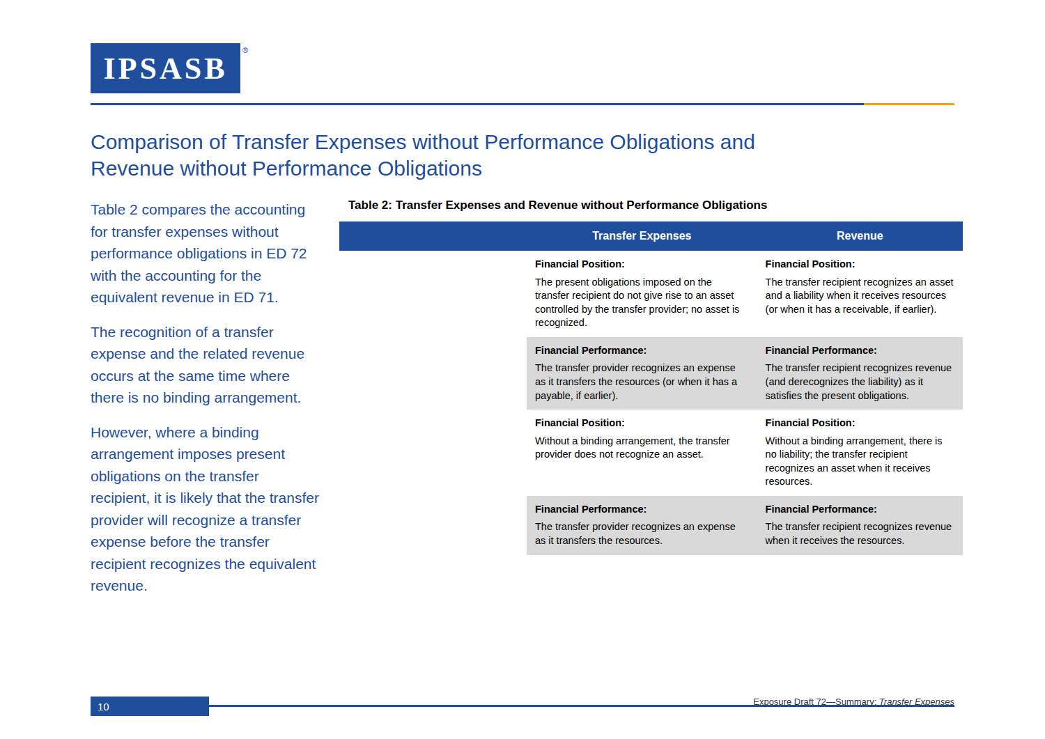IPSASB
®
Comparison of Transfer Expenses without Performance Obligations and
Revenue without Performance Obligations
Table 2 compares the accounting for transfer expenses without performance obligations in ED 72 with the accounting for the equivalent revenue in ED 71.
The recognition of a transfer expense and the related revenue occurs at the same time where there is no binding arrangement.
However, where a binding arrangement imposes present obligations on the transfer recipient, it is likely that the transfer provider will recognize a transfer expense before the transfer recipient recognizes the equivalent revenue.
Table 2: Transfer Expenses and Revenue without Performance Obligations
| | Transfer Expenses | Revenue |
| --- | --- | --- |
| The transfer provider incurs expenses in accordance with a binding arrangement that imposes present obligations on the transfer recipient. | Financial Position: The present obligations imposed on the transfer recipient do not give rise to an asset controlled by the transfer provider; no asset is recognized. | Financial Position: The transfer recipient recognizes an asset and a liability when it receives resources (or when it has a receivable, if earlier). |
| Financial Performance: The transfer provider recognizes an expense as it transfers the resources (or when it has a payable, if earlier). | Financial Performance: The transfer recipient recognizes revenue (and derecognizes the liability) as it satisfies the present obligations. |
| The transfer provider incurs expenses without the existence of a binding arrangement. | Financial Position: Without a binding arrangement, the transfer provider does not recognize an asset. | Financial Position: Without a binding arrangement, there is no liability; the transfer recipient recognizes an asset when it receives resources. |
| Financial Performance: The transfer provider recognizes an expense as it transfers the resources. | Financial Performance: The transfer recipient recognizes revenue when it receives the resources. |
10
Exposure Draft 72—Summary: Transfer Expenses